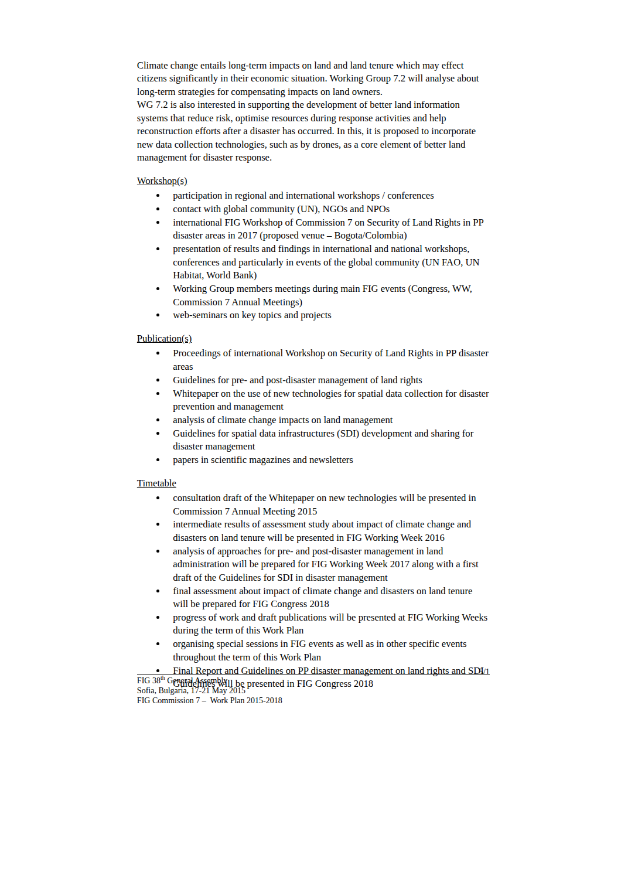Climate change entails long-term impacts on land and land tenure which may effect citizens significantly in their economic situation. Working Group 7.2 will analyse about long-term strategies for compensating impacts on land owners.
WG 7.2 is also interested in supporting the development of better land information systems that reduce risk, optimise resources during response activities and help reconstruction efforts after a disaster has occurred. In this, it is proposed to incorporate new data collection technologies, such as by drones, as a core element of better land management for disaster response.
Workshop(s)
participation in regional and international workshops / conferences
contact with global community (UN), NGOs and NPOs
international FIG Workshop of Commission 7 on Security of Land Rights in PP disaster areas in 2017 (proposed venue – Bogota/Colombia)
presentation of results and findings in international and national workshops, conferences and particularly in events of the global community (UN FAO, UN Habitat, World Bank)
Working Group members meetings during main FIG events (Congress, WW, Commission 7 Annual Meetings)
web-seminars on key topics and projects
Publication(s)
Proceedings of international Workshop on Security of Land Rights in PP disaster areas
Guidelines for pre- and post-disaster management of land rights
Whitepaper on the use of new technologies for spatial data collection for disaster prevention and management
analysis of climate change impacts on land management
Guidelines for spatial data infrastructures (SDI) development and sharing for disaster management
papers in scientific magazines and newsletters
Timetable
consultation draft of the Whitepaper on new technologies will be presented in Commission 7 Annual Meeting 2015
intermediate results of assessment study about impact of climate change and disasters on land tenure will be presented in FIG Working Week 2016
analysis of approaches for pre- and post-disaster management in land administration will be prepared for FIG Working Week 2017 along with a first draft of the Guidelines for SDI in disaster management
final assessment about impact of climate change and disasters on land tenure will be prepared for FIG Congress 2018
progress of work and draft publications will be presented at FIG Working Weeks during the term of this Work Plan
organising special sessions in FIG events as well as in other specific events throughout the term of this Work Plan
Final Report and Guidelines on PP disaster management on land rights and SDI Guidelines will be presented in FIG Congress 2018
5/1 FIG 38th General Assembly
Sofia, Bulgaria, 17-21 May 2015
FIG Commission 7 – Work Plan 2015-2018